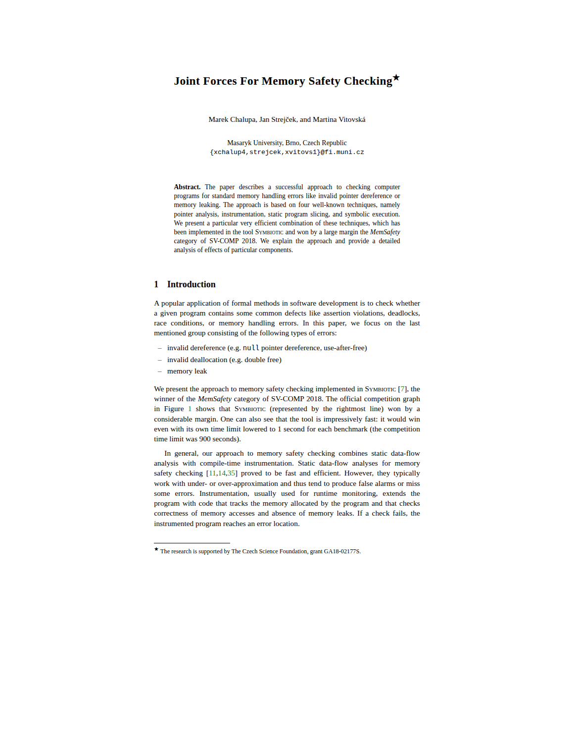Joint Forces For Memory Safety Checking★
Marek Chalupa, Jan Strejček, and Martina Vitovská
Masaryk University, Brno, Czech Republic
{xchalup4,strejcek,xvitovs1}@fi.muni.cz
Abstract. The paper describes a successful approach to checking computer programs for standard memory handling errors like invalid pointer dereference or memory leaking. The approach is based on four well-known techniques, namely pointer analysis, instrumentation, static program slicing, and symbolic execution. We present a particular very efficient combination of these techniques, which has been implemented in the tool Symbiotic and won by a large margin the MemSafety category of SV-COMP 2018. We explain the approach and provide a detailed analysis of effects of particular components.
1 Introduction
A popular application of formal methods in software development is to check whether a given program contains some common defects like assertion violations, deadlocks, race conditions, or memory handling errors. In this paper, we focus on the last mentioned group consisting of the following types of errors:
invalid dereference (e.g. null pointer dereference, use-after-free)
invalid deallocation (e.g. double free)
memory leak
We present the approach to memory safety checking implemented in Symbiotic [7], the winner of the MemSafety category of SV-COMP 2018. The official competition graph in Figure 1 shows that Symbiotic (represented by the rightmost line) won by a considerable margin. One can also see that the tool is impressively fast: it would win even with its own time limit lowered to 1 second for each benchmark (the competition time limit was 900 seconds).
In general, our approach to memory safety checking combines static data-flow analysis with compile-time instrumentation. Static data-flow analyses for memory safety checking [11,14,35] proved to be fast and efficient. However, they typically work with under- or over-approximation and thus tend to produce false alarms or miss some errors. Instrumentation, usually used for runtime monitoring, extends the program with code that tracks the memory allocated by the program and that checks correctness of memory accesses and absence of memory leaks. If a check fails, the instrumented program reaches an error location.
★ The research is supported by The Czech Science Foundation, grant GA18-02177S.